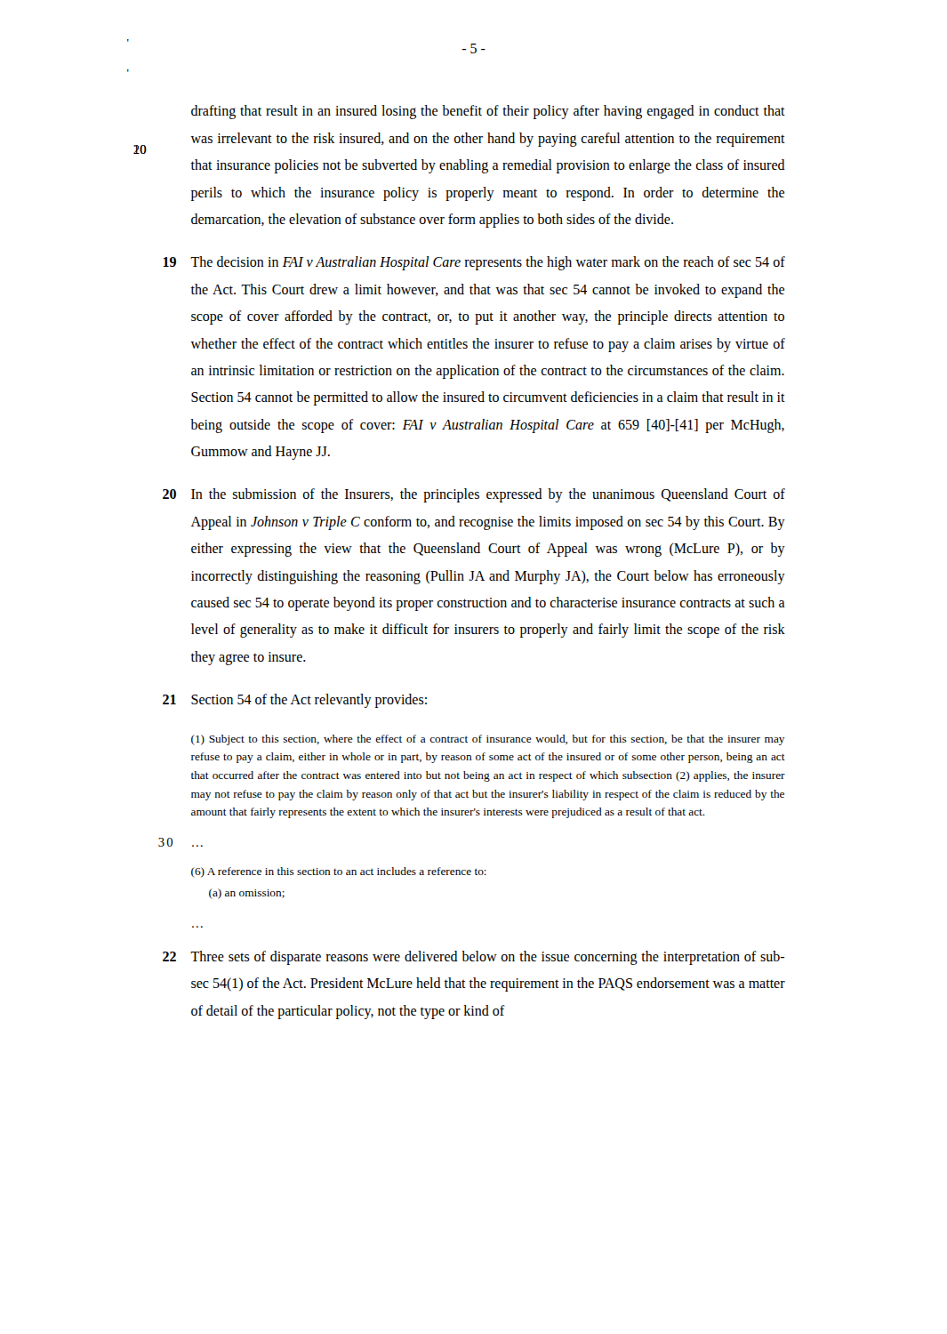' '
- 5 -
drafting that result in an insured losing the benefit of their policy after having engaged in conduct that was irrelevant to the risk insured, and on the other hand by paying careful attention to the requirement that insurance policies not be subverted by enabling a remedial provision to enlarge the class of insured perils to which the insurance policy is properly meant to respond. In order to determine the demarcation, the elevation of substance over form applies to both sides of the divide.
19
10 The decision in FAI v Australian Hospital Care represents the high water mark on the reach of sec 54 of the Act. This Court drew a limit however, and that was that sec 54 cannot be invoked to expand the scope of cover afforded by the contract, or, to put it another way, the principle directs attention to whether the effect of the contract which entitles the insurer to refuse to pay a claim arises by virtue of an intrinsic limitation or restriction on the application of the contract to the circumstances of the claim. Section 54 cannot be permitted to allow the insured to circumvent deficiencies in a claim that result in it being outside the scope of cover: FAI v Australian Hospital Care at 659 [40]-[41] per McHugh, Gummow and Hayne JJ.
20
20 In the submission of the Insurers, the principles expressed by the unanimous Queensland Court of Appeal in Johnson v Triple C conform to, and recognise the limits imposed on sec 54 by this Court. By either expressing the view that the Queensland Court of Appeal was wrong (McLure P), or by incorrectly distinguishing the reasoning (Pullin JA and Murphy JA), the Court below has erroneously caused sec 54 to operate beyond its proper construction and to characterise insurance contracts at such a level of generality as to make it difficult for insurers to properly and fairly limit the scope of the risk they agree to insure.
21
Section 54 of the Act relevantly provides:
(1) Subject to this section, where the effect of a contract of insurance would, but for this section, be that the insurer may refuse to pay a claim, either in whole or in part, by reason of some act of the insured or of some other person, being an act that occurred after the contract was entered into but not being an act in respect of which subsection (2) applies, the insurer may not refuse to pay the claim by reason only of that act but the insurer's liability in respect of the claim is reduced by the amount that fairly represents the extent to which the insurer's interests were prejudiced as a result of that act.
30 …
(6) A reference in this section to an act includes a reference to:
(a) an omission;
…
22
Three sets of disparate reasons were delivered below on the issue concerning the interpretation of sub-sec 54(1) of the Act. President McLure held that the requirement in the PAQS endorsement was a matter of detail of the particular policy, not the type or kind of